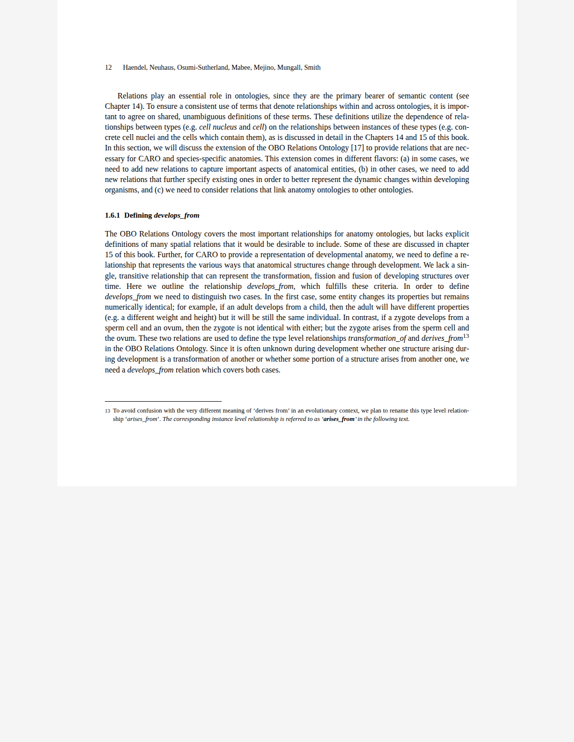12 Haendel, Neuhaus, Osumi-Sutherland, Mabee, Mejino, Mungall, Smith
Relations play an essential role in ontologies, since they are the primary bearer of semantic content (see Chapter 14). To ensure a consistent use of terms that denote relationships within and across ontologies, it is important to agree on shared, unambiguous definitions of these terms. These definitions utilize the dependence of relationships between types (e.g. cell nucleus and cell) on the relationships between instances of these types (e.g. concrete cell nuclei and the cells which contain them), as is discussed in detail in the Chapters 14 and 15 of this book. In this section, we will discuss the extension of the OBO Relations Ontology [17] to provide relations that are necessary for CARO and species-specific anatomies. This extension comes in different flavors: (a) in some cases, we need to add new relations to capture important aspects of anatomical entities, (b) in other cases, we need to add new relations that further specify existing ones in order to better represent the dynamic changes within developing organisms, and (c) we need to consider relations that link anatomy ontologies to other ontologies.
1.6.1 Defining develops_from
The OBO Relations Ontology covers the most important relationships for anatomy ontologies, but lacks explicit definitions of many spatial relations that it would be desirable to include. Some of these are discussed in chapter 15 of this book. Further, for CARO to provide a representation of developmental anatomy, we need to define a relationship that represents the various ways that anatomical structures change through development. We lack a single, transitive relationship that can represent the transformation, fission and fusion of developing structures over time. Here we outline the relationship develops_from, which fulfills these criteria. In order to define develops_from we need to distinguish two cases. In the first case, some entity changes its properties but remains numerically identical; for example, if an adult develops from a child, then the adult will have different properties (e.g. a different weight and height) but it will be still the same individual. In contrast, if a zygote develops from a sperm cell and an ovum, then the zygote is not identical with either; but the zygote arises from the sperm cell and the ovum. These two relations are used to define the type level relationships transformation_of and derives_from13 in the OBO Relations Ontology. Since it is often unknown during development whether one structure arising during development is a transformation of another or whether some portion of a structure arises from another one, we need a develops_from relation which covers both cases.
13 To avoid confusion with the very different meaning of ‘derives from’ in an evolutionary context, we plan to rename this type level relationship ‘arises_from’. The corresponding instance level relationship is referred to as ‘arises_from’ in the following text.